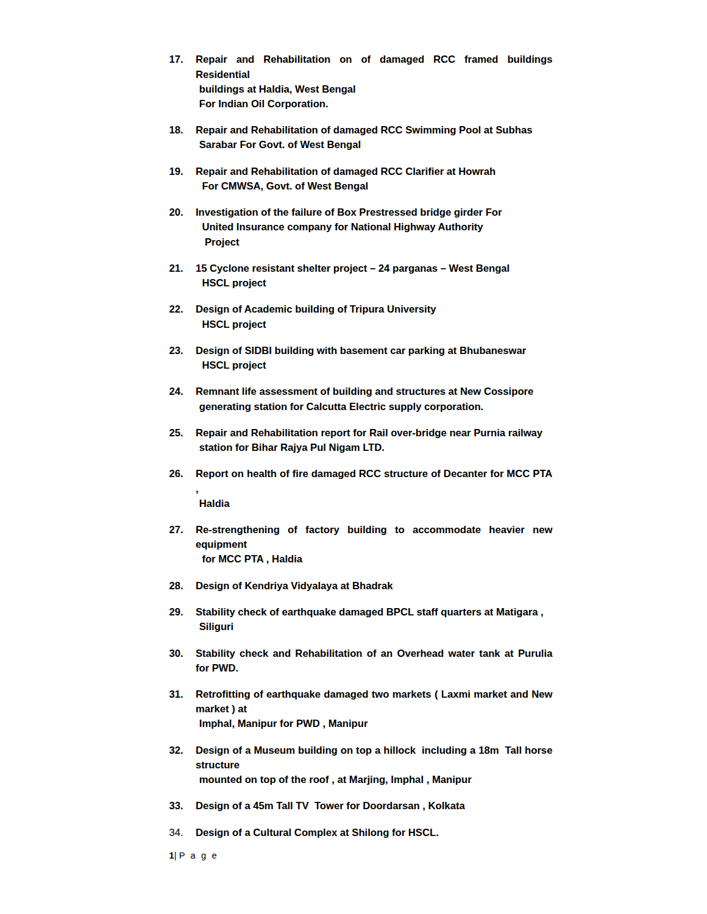17. Repair and Rehabilitation on of damaged RCC framed buildings Residential buildings at Haldia, West Bengal For Indian Oil Corporation.
18. Repair and Rehabilitation of damaged RCC Swimming Pool at Subhas Sarabar For Govt. of West Bengal
19. Repair and Rehabilitation of damaged RCC Clarifier at Howrah For CMWSA, Govt. of West Bengal
20. Investigation of the failure of Box Prestressed bridge girder For United Insurance company for National Highway Authority Project
21. 15 Cyclone resistant shelter project – 24 parganas – West Bengal HSCL project
22. Design of Academic building of Tripura University HSCL project
23. Design of SIDBI building with basement car parking at Bhubaneswar HSCL project
24. Remnant life assessment of building and structures at New Cossipore generating station for Calcutta Electric supply corporation.
25. Repair and Rehabilitation report for Rail over-bridge near Purnia railway station for Bihar Rajya Pul Nigam LTD.
26. Report on health of fire damaged RCC structure of Decanter for MCC PTA , Haldia
27. Re-strengthening of factory building to accommodate heavier new equipment for MCC PTA , Haldia
28. Design of Kendriya Vidyalaya at Bhadrak
29. Stability check of earthquake damaged BPCL staff quarters at Matigara , Siliguri
30. Stability check and Rehabilitation of an Overhead water tank at Purulia for PWD.
31. Retrofitting of earthquake damaged two markets ( Laxmi market and New market ) at Imphal, Manipur for PWD , Manipur
32. Design of a Museum building on top a hillock including a 18m Tall horse structure mounted on top of the roof , at Marjing, Imphal , Manipur
33. Design of a 45m Tall TV Tower for Doordarsan , Kolkata
34. Design of a Cultural Complex at Shilong for HSCL.
1| P a g e